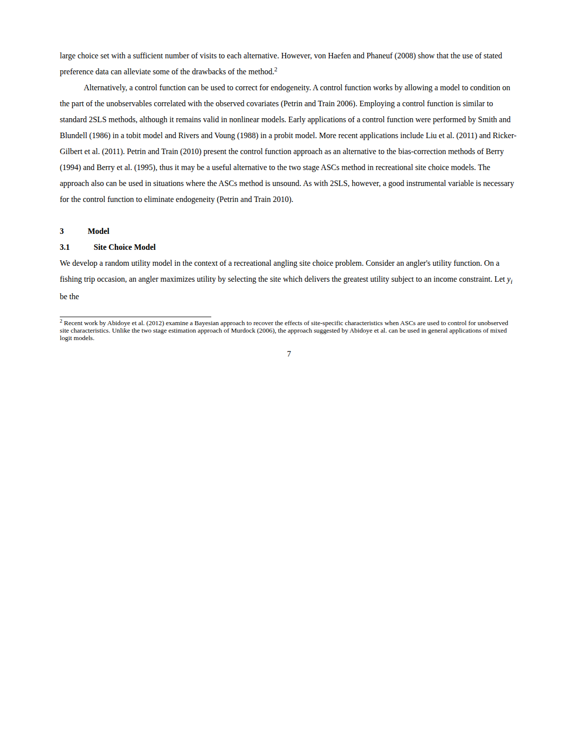large choice set with a sufficient number of visits to each alternative. However, von Haefen and Phaneuf (2008) show that the use of stated preference data can alleviate some of the drawbacks of the method.2
Alternatively, a control function can be used to correct for endogeneity. A control function works by allowing a model to condition on the part of the unobservables correlated with the observed covariates (Petrin and Train 2006). Employing a control function is similar to standard 2SLS methods, although it remains valid in nonlinear models. Early applications of a control function were performed by Smith and Blundell (1986) in a tobit model and Rivers and Voung (1988) in a probit model. More recent applications include Liu et al. (2011) and Ricker-Gilbert et al. (2011). Petrin and Train (2010) present the control function approach as an alternative to the bias-correction methods of Berry (1994) and Berry et al. (1995), thus it may be a useful alternative to the two stage ASCs method in recreational site choice models. The approach also can be used in situations where the ASCs method is unsound. As with 2SLS, however, a good instrumental variable is necessary for the control function to eliminate endogeneity (Petrin and Train 2010).
3 Model
3.1 Site Choice Model
We develop a random utility model in the context of a recreational angling site choice problem. Consider an angler's utility function. On a fishing trip occasion, an angler maximizes utility by selecting the site which delivers the greatest utility subject to an income constraint. Let yi be the
2 Recent work by Abidoye et al. (2012) examine a Bayesian approach to recover the effects of site-specific characteristics when ASCs are used to control for unobserved site characteristics. Unlike the two stage estimation approach of Murdock (2006), the approach suggested by Abidoye et al. can be used in general applications of mixed logit models.
7